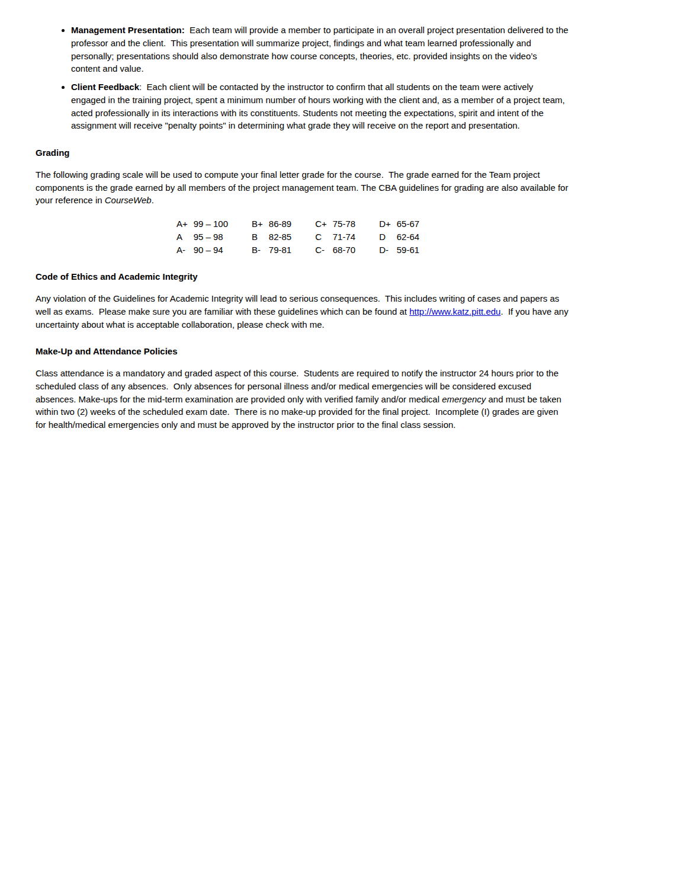Management Presentation: Each team will provide a member to participate in an overall project presentation delivered to the professor and the client. This presentation will summarize project, findings and what team learned professionally and personally; presentations should also demonstrate how course concepts, theories, etc. provided insights on the video’s content and value.
Client Feedback: Each client will be contacted by the instructor to confirm that all students on the team were actively engaged in the training project, spent a minimum number of hours working with the client and, as a member of a project team, acted professionally in its interactions with its constituents. Students not meeting the expectations, spirit and intent of the assignment will receive "penalty points" in determining what grade they will receive on the report and presentation.
Grading
The following grading scale will be used to compute your final letter grade for the course. The grade earned for the Team project components is the grade earned by all members of the project management team. The CBA guidelines for grading are also available for your reference in CourseWeb.
| A+ | 99 – 100 | B+ | 86-89 | C+ | 75-78 | D+ | 65-67 |
| A | 95 – 98 | B | 82-85 | C | 71-74 | D | 62-64 |
| A- | 90 – 94 | B- | 79-81 | C- | 68-70 | D- | 59-61 |
Code of Ethics and Academic Integrity
Any violation of the Guidelines for Academic Integrity will lead to serious consequences. This includes writing of cases and papers as well as exams. Please make sure you are familiar with these guidelines which can be found at http://www.katz.pitt.edu. If you have any uncertainty about what is acceptable collaboration, please check with me.
Make-Up and Attendance Policies
Class attendance is a mandatory and graded aspect of this course. Students are required to notify the instructor 24 hours prior to the scheduled class of any absences. Only absences for personal illness and/or medical emergencies will be considered excused absences. Make-ups for the mid-term examination are provided only with verified family and/or medical emergency and must be taken within two (2) weeks of the scheduled exam date. There is no make-up provided for the final project. Incomplete (I) grades are given for health/medical emergencies only and must be approved by the instructor prior to the final class session.